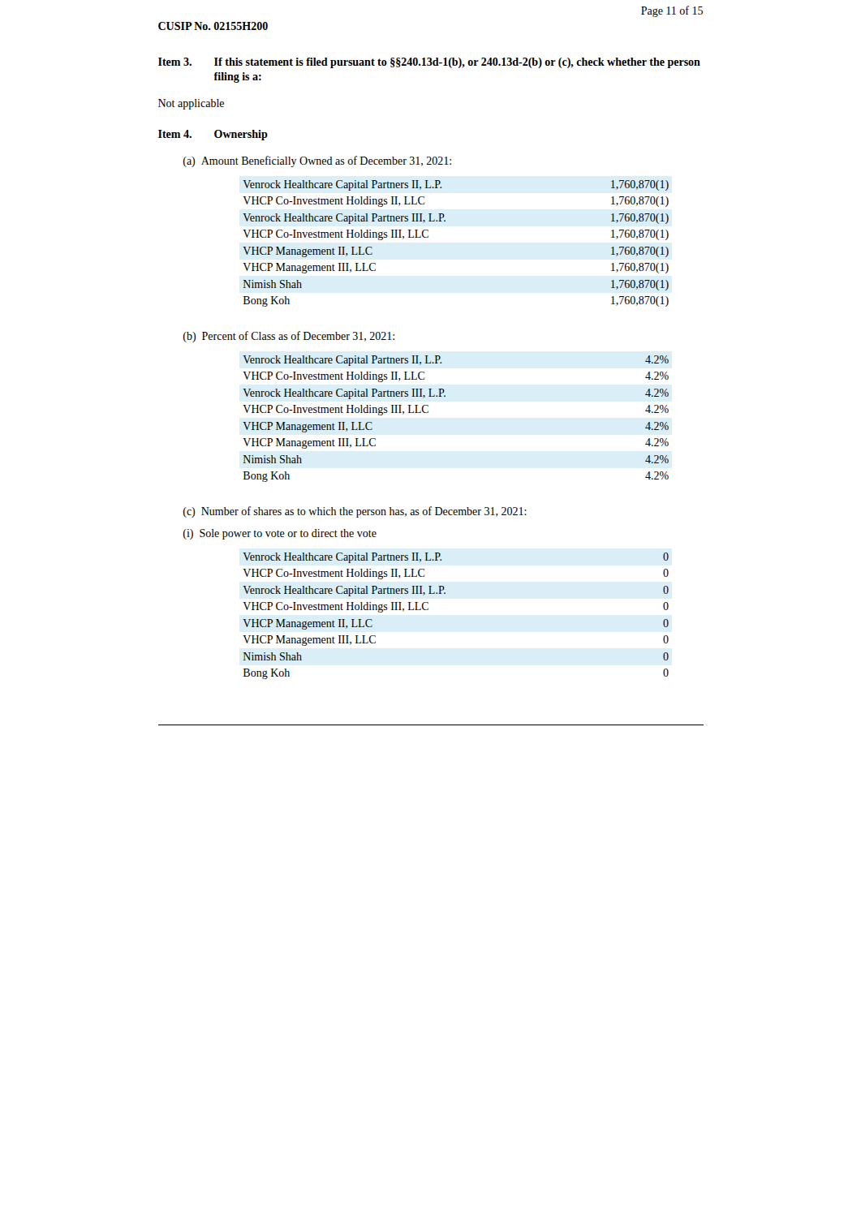Page 11 of 15
CUSIP No. 02155H200
Item 3.
If this statement is filed pursuant to §§240.13d-1(b), or 240.13d-2(b) or (c), check whether the person filing is a:
Not applicable
Item 4.
Ownership
(a) Amount Beneficially Owned as of December 31, 2021:
| Venrock Healthcare Capital Partners II, L.P. | 1,760,870(1) |
| VHCP Co-Investment Holdings II, LLC | 1,760,870(1) |
| Venrock Healthcare Capital Partners III, L.P. | 1,760,870(1) |
| VHCP Co-Investment Holdings III, LLC | 1,760,870(1) |
| VHCP Management II, LLC | 1,760,870(1) |
| VHCP Management III, LLC | 1,760,870(1) |
| Nimish Shah | 1,760,870(1) |
| Bong Koh | 1,760,870(1) |
(b) Percent of Class as of December 31, 2021:
| Venrock Healthcare Capital Partners II, L.P. | 4.2% |
| VHCP Co-Investment Holdings II, LLC | 4.2% |
| Venrock Healthcare Capital Partners III, L.P. | 4.2% |
| VHCP Co-Investment Holdings III, LLC | 4.2% |
| VHCP Management II, LLC | 4.2% |
| VHCP Management III, LLC | 4.2% |
| Nimish Shah | 4.2% |
| Bong Koh | 4.2% |
(c) Number of shares as to which the person has, as of December 31, 2021:
(i) Sole power to vote or to direct the vote
| Venrock Healthcare Capital Partners II, L.P. | 0 |
| VHCP Co-Investment Holdings II, LLC | 0 |
| Venrock Healthcare Capital Partners III, L.P. | 0 |
| VHCP Co-Investment Holdings III, LLC | 0 |
| VHCP Management II, LLC | 0 |
| VHCP Management III, LLC | 0 |
| Nimish Shah | 0 |
| Bong Koh | 0 |